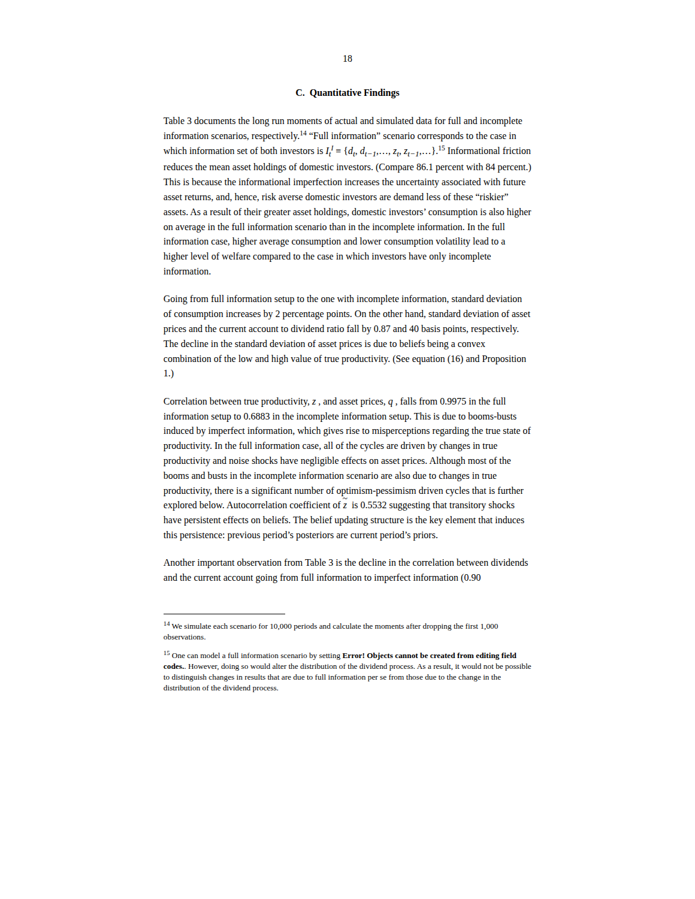18
C. Quantitative Findings
Table 3 documents the long run moments of actual and simulated data for full and incomplete information scenarios, respectively.14 “Full information” scenario corresponds to the case in which information set of both investors is ItI ≡ {dt, dt−1,…, zt, zt−1,…}.15 Informational friction reduces the mean asset holdings of domestic investors. (Compare 86.1 percent with 84 percent.) This is because the informational imperfection increases the uncertainty associated with future asset returns, and, hence, risk averse domestic investors are demand less of these “riskier” assets. As a result of their greater asset holdings, domestic investors’ consumption is also higher on average in the full information scenario than in the incomplete information. In the full information case, higher average consumption and lower consumption volatility lead to a higher level of welfare compared to the case in which investors have only incomplete information.
Going from full information setup to the one with incomplete information, standard deviation of consumption increases by 2 percentage points. On the other hand, standard deviation of asset prices and the current account to dividend ratio fall by 0.87 and 40 basis points, respectively. The decline in the standard deviation of asset prices is due to beliefs being a convex combination of the low and high value of true productivity. (See equation (16) and Proposition 1.)
Correlation between true productivity, z , and asset prices, q , falls from 0.9975 in the full information setup to 0.6883 in the incomplete information setup. This is due to booms-busts induced by imperfect information, which gives rise to misperceptions regarding the true state of productivity. In the full information case, all of the cycles are driven by changes in true productivity and noise shocks have negligible effects on asset prices. Although most of the booms and busts in the incomplete information scenario are also due to changes in true productivity, there is a significant number of optimism-pessimism driven cycles that is further explored below. Autocorrelation coefficient of z is 0.5532 suggesting that transitory shocks have persistent effects on beliefs. The belief updating structure is the key element that induces this persistence: previous period’s posteriors are current period’s priors.
Another important observation from Table 3 is the decline in the correlation between dividends and the current account going from full information to imperfect information (0.90
14 We simulate each scenario for 10,000 periods and calculate the moments after dropping the first 1,000 observations.
15 One can model a full information scenario by setting Error! Objects cannot be created from editing field codes.. However, doing so would alter the distribution of the dividend process. As a result, it would not be possible to distinguish changes in results that are due to full information per se from those due to the change in the distribution of the dividend process.